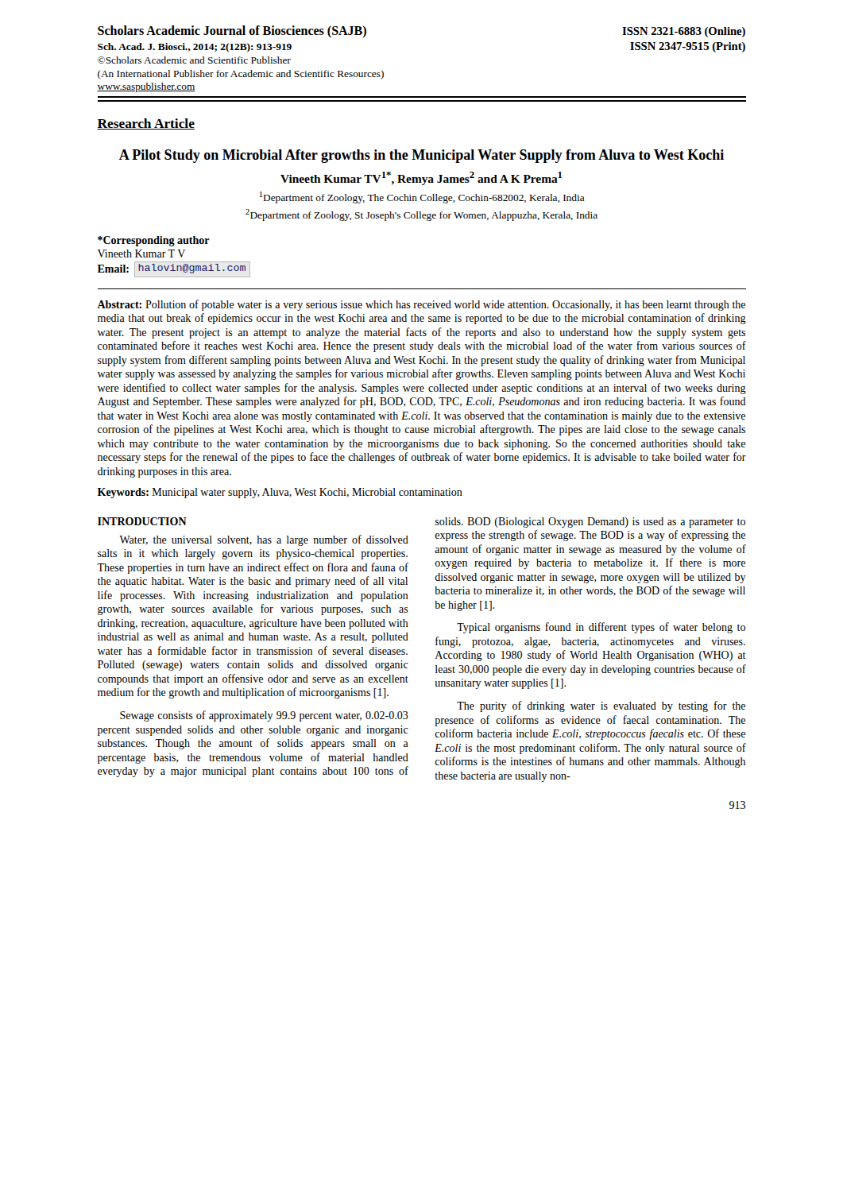Scholars Academic Journal of Biosciences (SAJB) ISSN 2321-6883 (Online)
Sch. Acad. J. Biosci., 2014; 2(12B): 913-919 ISSN 2347-9515 (Print)
©Scholars Academic and Scientific Publisher
(An International Publisher for Academic and Scientific Resources)
www.saspublisher.com
Research Article
A Pilot Study on Microbial After growths in the Municipal Water Supply from Aluva to West Kochi
Vineeth Kumar TV1*, Remya James2 and A K Prema1
1Department of Zoology, The Cochin College, Cochin-682002, Kerala, India
2Department of Zoology, St Joseph's College for Women, Alappuzha, Kerala, India
*Corresponding author
Vineeth Kumar T V
Email: halovin@gmail.com
Abstract: Pollution of potable water is a very serious issue which has received world wide attention. Occasionally, it has been learnt through the media that out break of epidemics occur in the west Kochi area and the same is reported to be due to the microbial contamination of drinking water. The present project is an attempt to analyze the material facts of the reports and also to understand how the supply system gets contaminated before it reaches west Kochi area. Hence the present study deals with the microbial load of the water from various sources of supply system from different sampling points between Aluva and West Kochi. In the present study the quality of drinking water from Municipal water supply was assessed by analyzing the samples for various microbial after growths. Eleven sampling points between Aluva and West Kochi were identified to collect water samples for the analysis. Samples were collected under aseptic conditions at an interval of two weeks during August and September. These samples were analyzed for pH, BOD, COD, TPC, E.coli, Pseudomonas and iron reducing bacteria. It was found that water in West Kochi area alone was mostly contaminated with E.coli. It was observed that the contamination is mainly due to the extensive corrosion of the pipelines at West Kochi area, which is thought to cause microbial aftergrowth. The pipes are laid close to the sewage canals which may contribute to the water contamination by the microorganisms due to back siphoning. So the concerned authorities should take necessary steps for the renewal of the pipes to face the challenges of outbreak of water borne epidemics. It is advisable to take boiled water for drinking purposes in this area.
Keywords: Municipal water supply, Aluva, West Kochi, Microbial contamination
INTRODUCTION
Water, the universal solvent, has a large number of dissolved salts in it which largely govern its physico-chemical properties. These properties in turn have an indirect effect on flora and fauna of the aquatic habitat. Water is the basic and primary need of all vital life processes. With increasing industrialization and population growth, water sources available for various purposes, such as drinking, recreation, aquaculture, agriculture have been polluted with industrial as well as animal and human waste. As a result, polluted water has a formidable factor in transmission of several diseases. Polluted (sewage) waters contain solids and dissolved organic compounds that import an offensive odor and serve as an excellent medium for the growth and multiplication of microorganisms [1].
Sewage consists of approximately 99.9 percent water, 0.02-0.03 percent suspended solids and other soluble organic and inorganic substances. Though the amount of solids appears small on a percentage basis, the tremendous volume of material handled everyday by a major municipal plant contains about 100 tons of solids. BOD (Biological Oxygen Demand) is used as a parameter to express the strength of sewage. The BOD is a way of expressing the amount of organic matter in sewage as measured by the volume of oxygen required by bacteria to metabolize it. If there is more dissolved organic matter in sewage, more oxygen will be utilized by bacteria to mineralize it, in other words, the BOD of the sewage will be higher [1].
Typical organisms found in different types of water belong to fungi, protozoa, algae, bacteria, actinomycetes and viruses. According to 1980 study of World Health Organisation (WHO) at least 30,000 people die every day in developing countries because of unsanitary water supplies [1].
The purity of drinking water is evaluated by testing for the presence of coliforms as evidence of faecal contamination. The coliform bacteria include E.coli, streptococcus faecalis etc. Of these E.coli is the most predominant coliform. The only natural source of coliforms is the intestines of humans and other mammals. Although these bacteria are usually non-
913